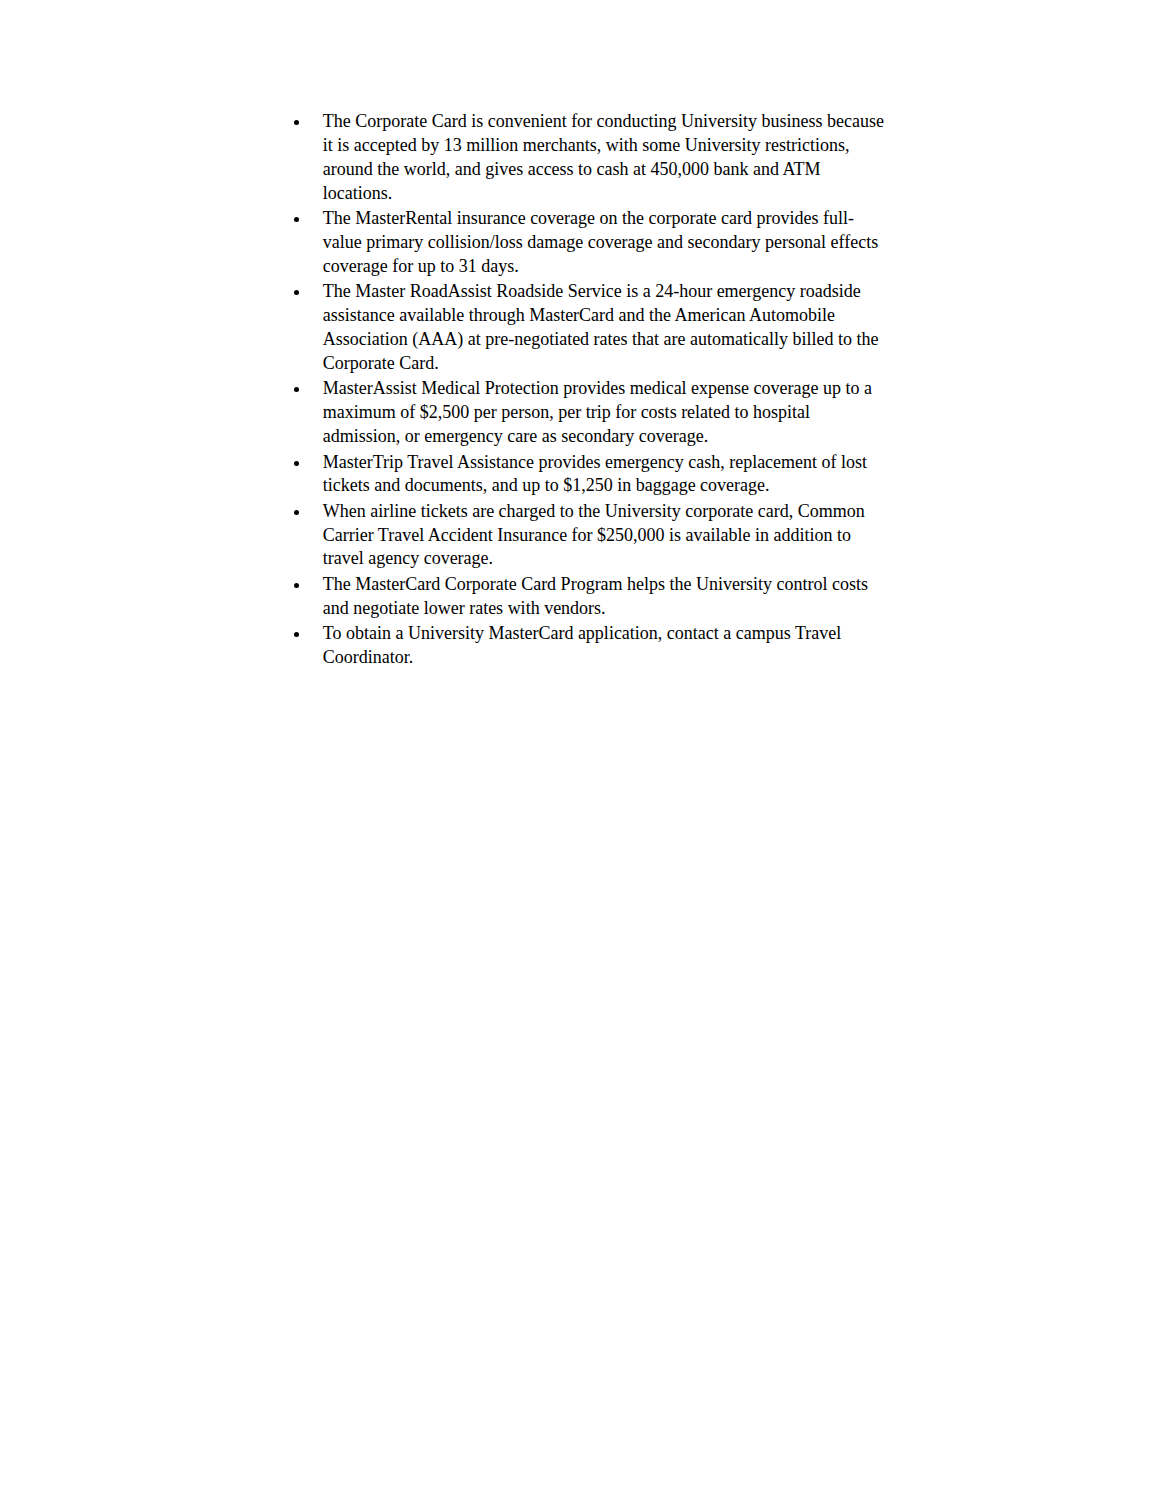The Corporate Card is convenient for conducting University business because it is accepted by 13 million merchants, with some University restrictions, around the world, and gives access to cash at 450,000 bank and ATM locations.
The MasterRental insurance coverage on the corporate card provides full-value primary collision/loss damage coverage and secondary personal effects coverage for up to 31 days.
The Master RoadAssist Roadside Service is a 24-hour emergency roadside assistance available through MasterCard and the American Automobile Association (AAA) at pre-negotiated rates that are automatically billed to the Corporate Card.
MasterAssist Medical Protection provides medical expense coverage up to a maximum of $2,500 per person, per trip for costs related to hospital admission, or emergency care as secondary coverage.
MasterTrip Travel Assistance provides emergency cash, replacement of lost tickets and documents, and up to $1,250 in baggage coverage.
When airline tickets are charged to the University corporate card, Common Carrier Travel Accident Insurance for $250,000 is available in addition to travel agency coverage.
The MasterCard Corporate Card Program helps the University control costs and negotiate lower rates with vendors.
To obtain a University MasterCard application, contact a campus Travel Coordinator.